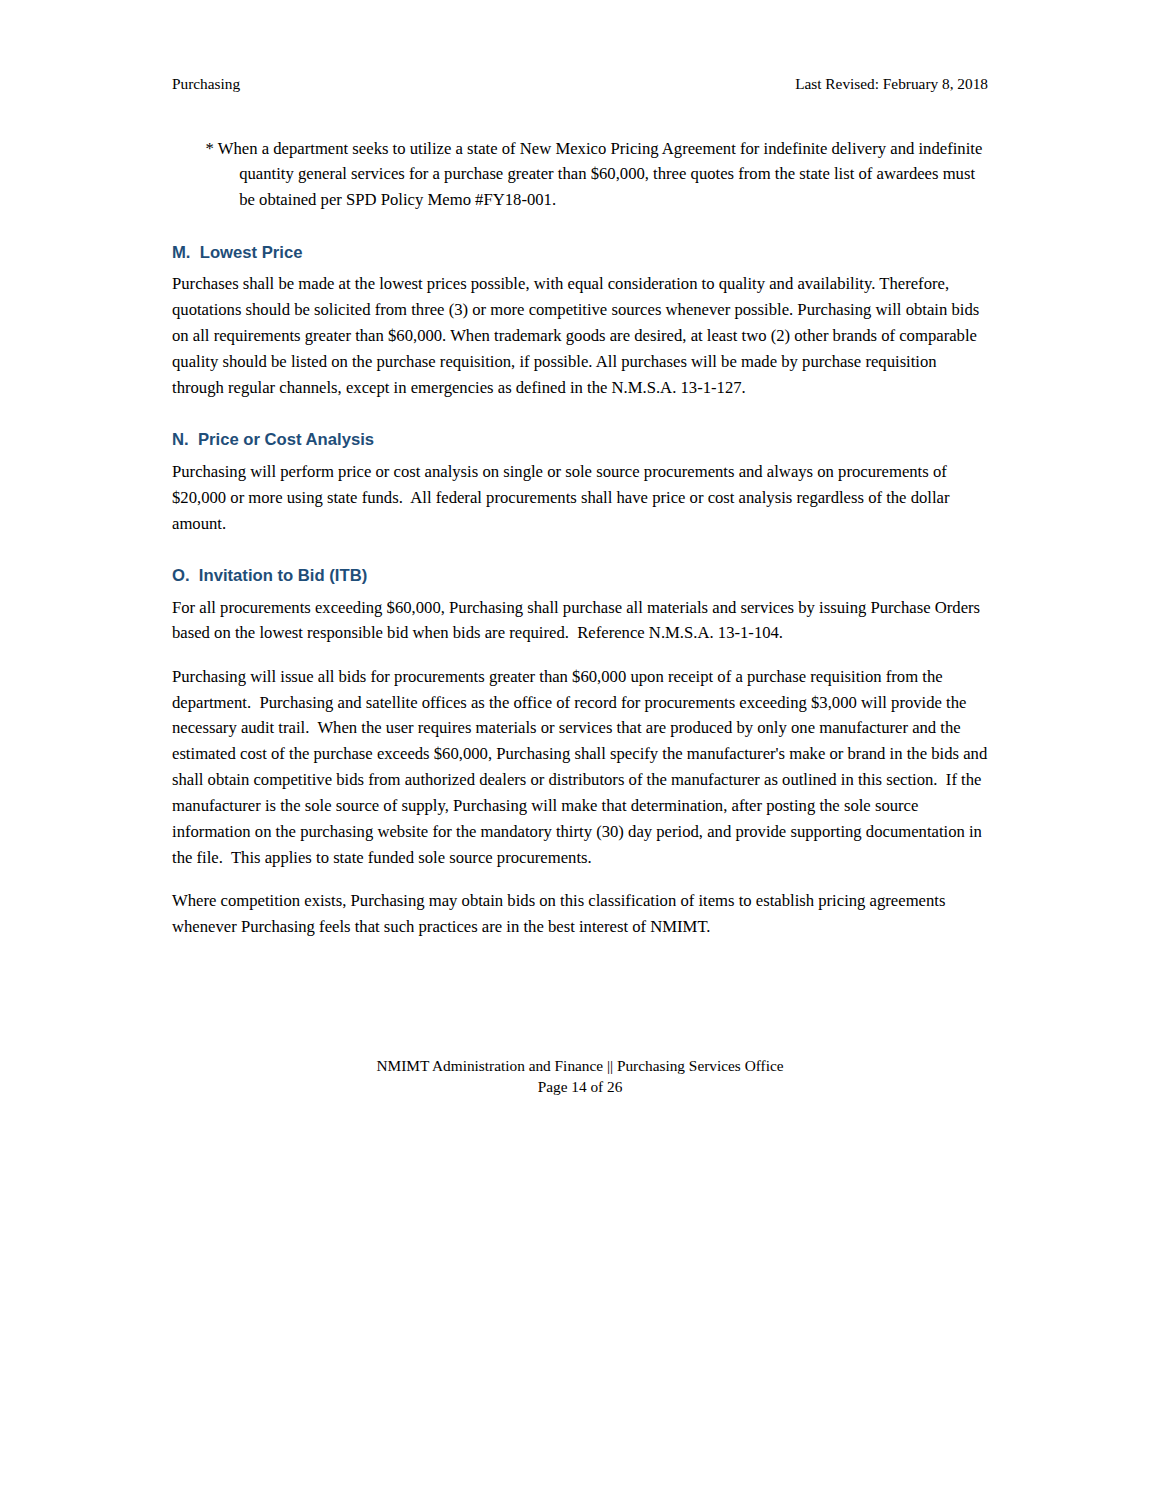Purchasing
Last Revised: February 8, 2018
* When a department seeks to utilize a state of New Mexico Pricing Agreement for indefinite delivery and indefinite quantity general services for a purchase greater than $60,000, three quotes from the state list of awardees must be obtained per SPD Policy Memo #FY18-001.
M. Lowest Price
Purchases shall be made at the lowest prices possible, with equal consideration to quality and availability. Therefore, quotations should be solicited from three (3) or more competitive sources whenever possible. Purchasing will obtain bids on all requirements greater than $60,000. When trademark goods are desired, at least two (2) other brands of comparable quality should be listed on the purchase requisition, if possible. All purchases will be made by purchase requisition through regular channels, except in emergencies as defined in the N.M.S.A. 13-1-127.
N. Price or Cost Analysis
Purchasing will perform price or cost analysis on single or sole source procurements and always on procurements of $20,000 or more using state funds. All federal procurements shall have price or cost analysis regardless of the dollar amount.
O. Invitation to Bid (ITB)
For all procurements exceeding $60,000, Purchasing shall purchase all materials and services by issuing Purchase Orders based on the lowest responsible bid when bids are required. Reference N.M.S.A. 13-1-104.
Purchasing will issue all bids for procurements greater than $60,000 upon receipt of a purchase requisition from the department. Purchasing and satellite offices as the office of record for procurements exceeding $3,000 will provide the necessary audit trail. When the user requires materials or services that are produced by only one manufacturer and the estimated cost of the purchase exceeds $60,000, Purchasing shall specify the manufacturer's make or brand in the bids and shall obtain competitive bids from authorized dealers or distributors of the manufacturer as outlined in this section. If the manufacturer is the sole source of supply, Purchasing will make that determination, after posting the sole source information on the purchasing website for the mandatory thirty (30) day period, and provide supporting documentation in the file. This applies to state funded sole source procurements.
Where competition exists, Purchasing may obtain bids on this classification of items to establish pricing agreements whenever Purchasing feels that such practices are in the best interest of NMIMT.
NMIMT Administration and Finance || Purchasing Services Office
Page 14 of 26